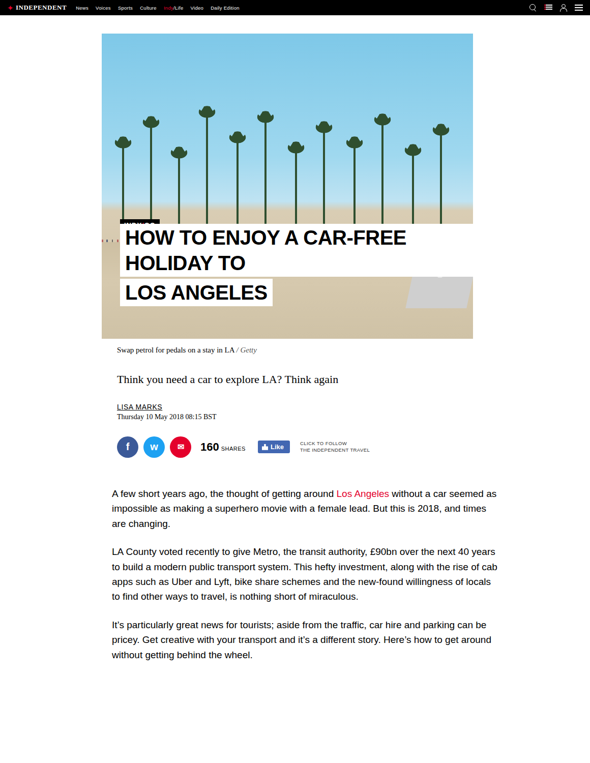✦ INDEPENDENT
News Voices Sports Culture Indy/Life Video Daily Edition
INDY/GO
HOW TO ENJOY A CAR-FREE HOLIDAY TO
LOS ANGELES
Swap petrol for pedals on a stay in LA / Getty
Think you need a car to explore LA? Think again
LISA MARKS
Thursday 10 May 2018 08:15 BST
f w ✉ 160 SHARES Like CLICK TO FOLLOW
THE INDEPENDENT TRAVEL
A few short years ago, the thought of getting around Los Angeles without a car seemed as impossible as making a superhero movie with a female lead. But this is 2018, and times are changing.
LA County voted recently to give Metro, the transit authority, £90bn over the next 40 years to build a modern public transport system. This hefty investment, along with the rise of cab apps such as Uber and Lyft, bike share schemes and the new-found willingness of locals to find other ways to travel, is nothing short of miraculous.
It’s particularly great news for tourists; aside from the traffic, car hire and parking can be pricey. Get creative with your transport and it’s a different story. Here’s how to get around without getting behind the wheel.